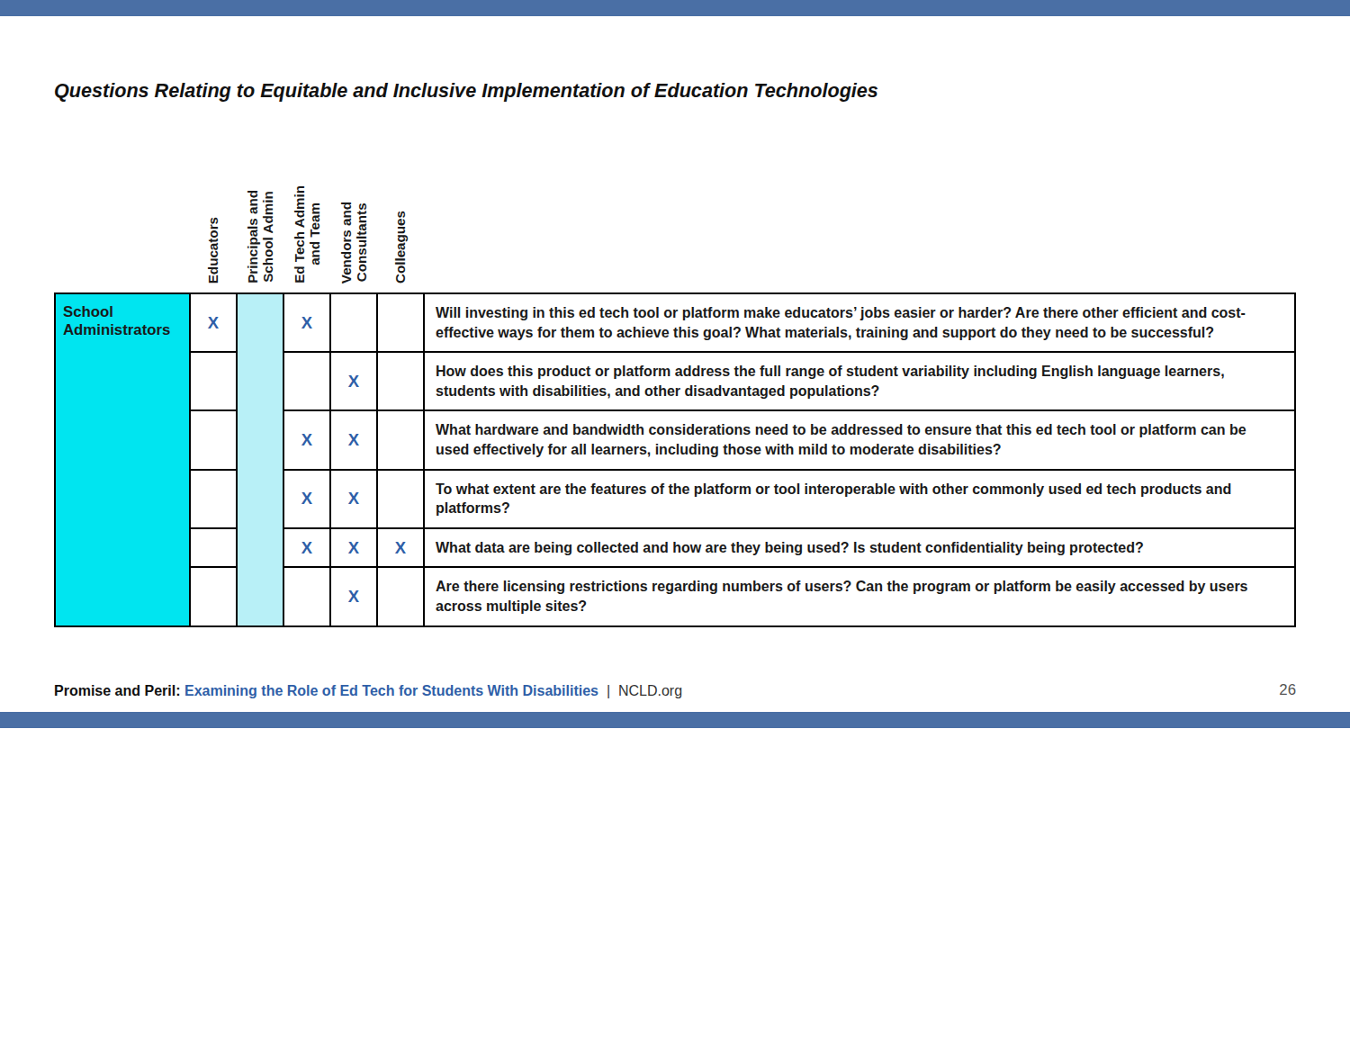Questions Relating to Equitable and Inclusive Implementation of Education Technologies
| | Educators | Principals and School Admin | Ed Tech Admin and Team | Vendors and Consultants | Colleagues | |
| --- | --- | --- | --- | --- | --- | --- |
| School Administrators | X | | X | | | Will investing in this ed tech tool or platform make educators’ jobs easier or harder? Are there other efficient and cost-effective ways for them to achieve this goal? What materials, training and support do they need to be successful? |
| | | | X | | How does this product or platform address the full range of student variability including English language learners, students with disabilities, and other disadvantaged populations? |
| | | X | X | | What hardware and bandwidth considerations need to be addressed to ensure that this ed tech tool or platform can be used effectively for all learners, including those with mild to moderate disabilities? |
| | | X | X | | To what extent are the features of the platform or tool interoperable with other commonly used ed tech products and platforms? |
| | | X | X | X | What data are being collected and how are they being used? Is student confidentiality being protected? |
| | | | X | | Are there licensing restrictions regarding numbers of users? Can the program or platform be easily accessed by users across multiple sites? |
Promise and Peril: Examining the Role of Ed Tech for Students With Disabilities | NCLD.org
26